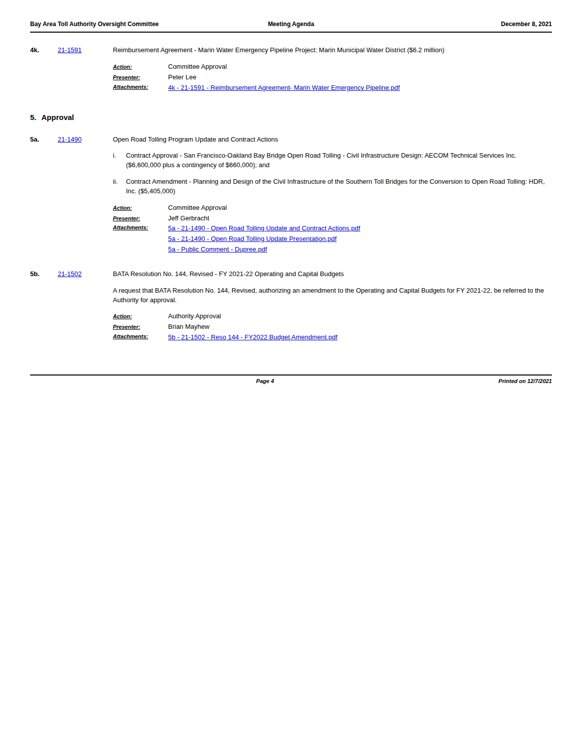Bay Area Toll Authority Oversight Committee
Meeting Agenda
December 8, 2021
4k.
21-1591
Reimbursement Agreement - Marin Water Emergency Pipeline Project: Marin Municipal Water District ($6.2 million)
Action:
Committee Approval
Presenter:
Peter Lee
Attachments:
4k - 21-1591 - Reimbursement Agreement- Marin Water Emergency Pipeline.pdf
5. Approval
5a.
21-1490
Open Road Tolling Program Update and Contract Actions
i.
Contract Approval - San Francisco-Oakland Bay Bridge Open Road Tolling - Civil Infrastructure Design: AECOM Technical Services Inc. ($6,600,000 plus a contingency of $660,000); and
ii.
Contract Amendment - Planning and Design of the Civil Infrastructure of the Southern Toll Bridges for the Conversion to Open Road Tolling: HDR, Inc. ($5,405,000)
Action:
Committee Approval
Presenter:
Jeff Gerbracht
Attachments:
5a - 21-1490 - Open Road Tolling Update and Contract Actions.pdf 5a - 21-1490 - Open Road Tolling Update Presentation.pdf 5a - Public Comment - Dupree.pdf
5b.
21-1502
BATA Resolution No. 144, Revised - FY 2021-22 Operating and Capital Budgets
A request that BATA Resolution No. 144, Revised, authorizing an amendment to the Operating and Capital Budgets for FY 2021-22, be referred to the Authority for approval.
Action:
Authority Approval
Presenter:
Brian Mayhew
Attachments:
5b - 21-1502 - Reso 144 - FY2022 Budget Amendment.pdf
Page 4
Printed on 12/7/2021